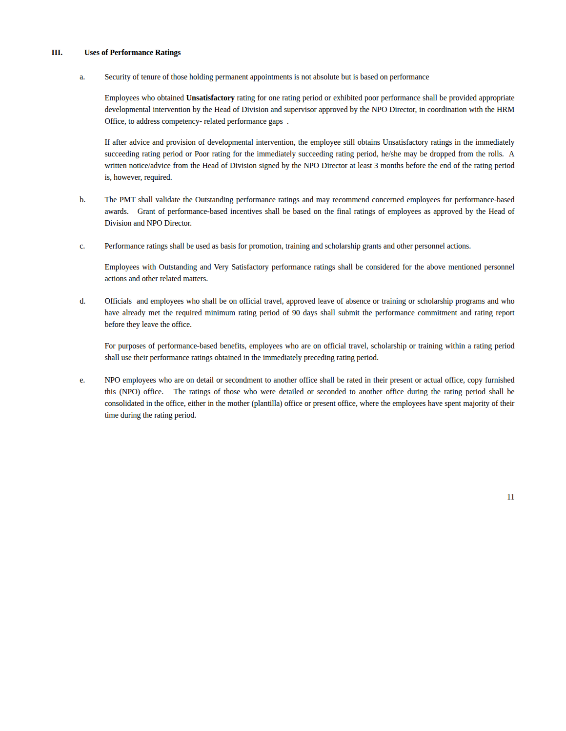III. Uses of Performance Ratings
a.
Security of tenure of those holding permanent appointments is not absolute but is based on performance
Employees who obtained Unsatisfactory rating for one rating period or exhibited poor performance shall be provided appropriate developmental intervention by the Head of Division and supervisor approved by the NPO Director, in coordination with the HRM Office, to address competency- related performance gaps .
If after advice and provision of developmental intervention, the employee still obtains Unsatisfactory ratings in the immediately succeeding rating period or Poor rating for the immediately succeeding rating period, he/she may be dropped from the rolls. A written notice/advice from the Head of Division signed by the NPO Director at least 3 months before the end of the rating period is, however, required.
b.
The PMT shall validate the Outstanding performance ratings and may recommend concerned employees for performance-based awards. Grant of performance-based incentives shall be based on the final ratings of employees as approved by the Head of Division and NPO Director.
c.
Performance ratings shall be used as basis for promotion, training and scholarship grants and other personnel actions.
Employees with Outstanding and Very Satisfactory performance ratings shall be considered for the above mentioned personnel actions and other related matters.
d.
Officials and employees who shall be on official travel, approved leave of absence or training or scholarship programs and who have already met the required minimum rating period of 90 days shall submit the performance commitment and rating report before they leave the office.
For purposes of performance-based benefits, employees who are on official travel, scholarship or training within a rating period shall use their performance ratings obtained in the immediately preceding rating period.
e.
NPO employees who are on detail or secondment to another office shall be rated in their present or actual office, copy furnished this (NPO) office. The ratings of those who were detailed or seconded to another office during the rating period shall be consolidated in the office, either in the mother (plantilla) office or present office, where the employees have spent majority of their time during the rating period.
11